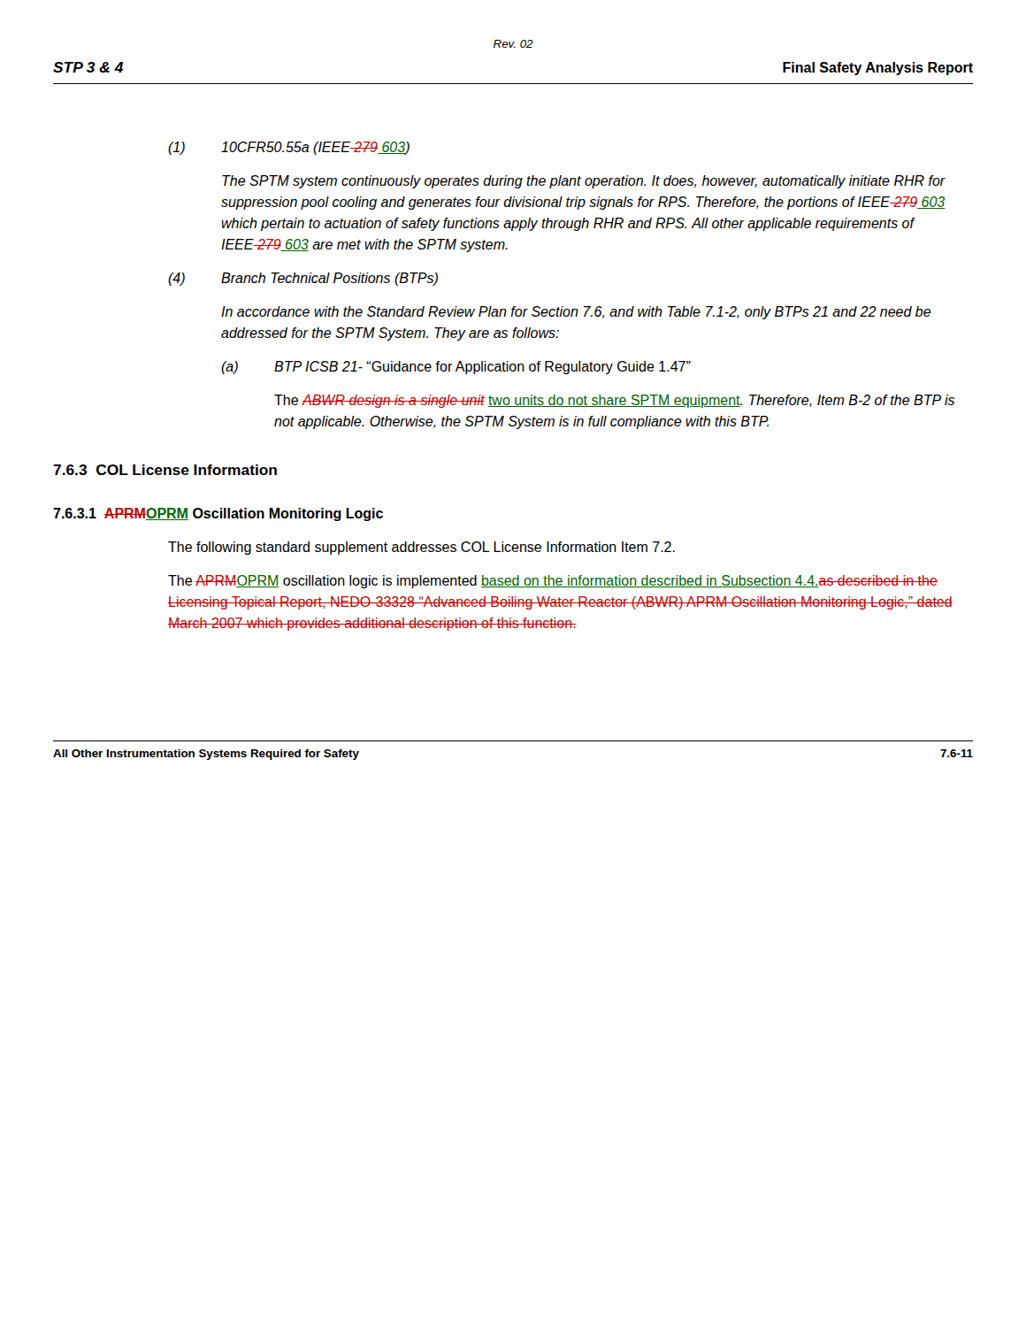Rev. 02
STP 3 & 4
Final Safety Analysis Report
(1)
10CFR50.55a (IEEE 279 603)
The SPTM system continuously operates during the plant operation. It does, however, automatically initiate RHR for suppression pool cooling and generates four divisional trip signals for RPS. Therefore, the portions of IEEE 279 603 which pertain to actuation of safety functions apply through RHR and RPS. All other applicable requirements of IEEE 279 603 are met with the SPTM system.
(4)
Branch Technical Positions (BTPs)
In accordance with the Standard Review Plan for Section 7.6, and with Table 7.1-2, only BTPs 21 and 22 need be addressed for the SPTM System. They are as follows:
(a)
BTP ICSB 21- “Guidance for Application of Regulatory Guide 1.47”
The ABWR design is a single unit two units do not share SPTM equipment. Therefore, Item B-2 of the BTP is not applicable. Otherwise, the SPTM System is in full compliance with this BTP.
7.6.3 COL License Information
7.6.3.1 APRM OPRM Oscillation Monitoring Logic
The following standard supplement addresses COL License Information Item 7.2.
The APRM OPRM oscillation logic is implemented based on the information described in Subsection 4.4. as described in the Licensing Topical Report, NEDO-33328 “Advanced Boiling Water Reactor (ABWR) APRM Oscillation Monitoring Logic,” dated March 2007 which provides additional description of this function.
All Other Instrumentation Systems Required for Safety
7.6-11